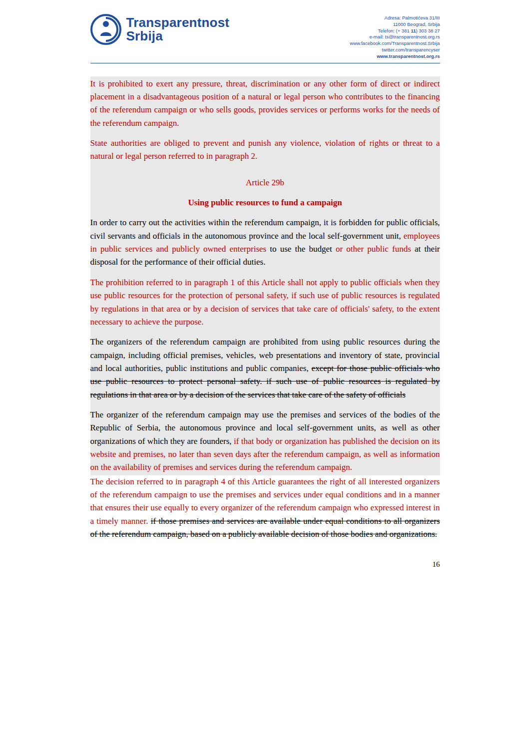Transparentnost Srbija
Adresa: Palmotićeva 31/III
11000 Beograd, Srbija
Telefon: (+ 381 11) 303 38 27
e-mail: ts@transparentnost.org.rs
www.facebook.com/Transparentnost.Srbija
twitter.com/transparencyser
www.transparentnost.org.rs
It is prohibited to exert any pressure, threat, discrimination or any other form of direct or indirect placement in a disadvantageous position of a natural or legal person who contributes to the financing of the referendum campaign or who sells goods, provides services or performs works for the needs of the referendum campaign.
State authorities are obliged to prevent and punish any violence, violation of rights or threat to a natural or legal person referred to in paragraph 2.
Article 29b
Using public resources to fund a campaign
In order to carry out the activities within the referendum campaign, it is forbidden for public officials, civil servants and officials in the autonomous province and the local self-government unit, employees in public services and publicly owned enterprises to use the budget or other public funds at their disposal for the performance of their official duties.
The prohibition referred to in paragraph 1 of this Article shall not apply to public officials when they use public resources for the protection of personal safety, if such use of public resources is regulated by regulations in that area or by a decision of services that take care of officials' safety, to the extent necessary to achieve the purpose.
The organizers of the referendum campaign are prohibited from using public resources during the campaign, including official premises, vehicles, web presentations and inventory of state, provincial and local authorities, public institutions and public companies, except for those public officials who use public resources to protect personal safety. if such use of public resources is regulated by regulations in that area or by a decision of the services that take care of the safety of officials
The organizer of the referendum campaign may use the premises and services of the bodies of the Republic of Serbia, the autonomous province and local self-government units, as well as other organizations of which they are founders, if that body or organization has published the decision on its website and premises, no later than seven days after the referendum campaign, as well as information on the availability of premises and services during the referendum campaign.
The decision referred to in paragraph 4 of this Article guarantees the right of all interested organizers of the referendum campaign to use the premises and services under equal conditions and in a manner that ensures their use equally to every organizer of the referendum campaign who expressed interest in a timely manner. if those premises and services are available under equal conditions to all organizers of the referendum campaign, based on a publicly available decision of those bodies and organizations.
16